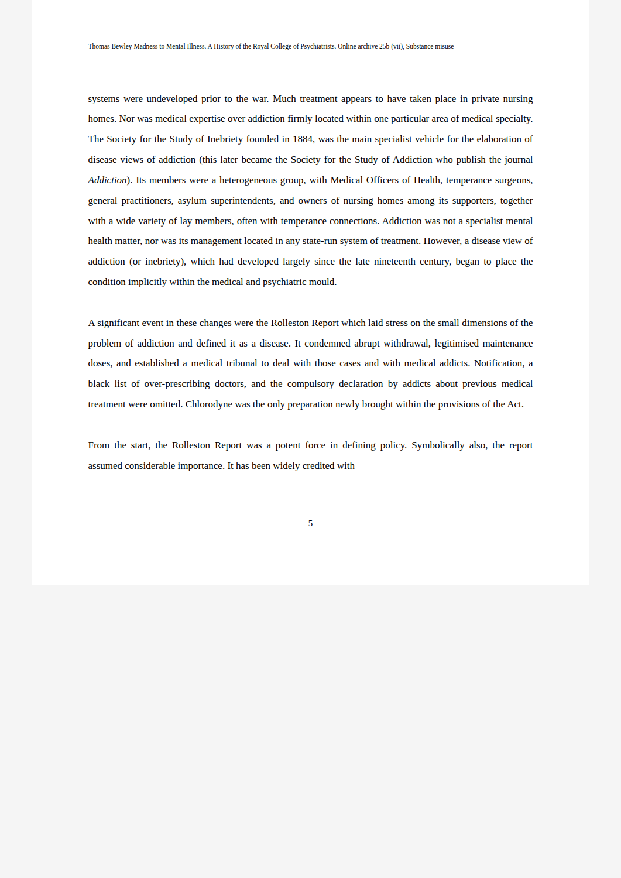Thomas Bewley Madness to Mental Illness. A History of the Royal College of Psychiatrists. Online archive 25b (vii), Substance misuse
systems were undeveloped prior to the war. Much treatment appears to have taken place in private nursing homes. Nor was medical expertise over addiction firmly located within one particular area of medical specialty. The Society for the Study of Inebriety founded in 1884, was the main specialist vehicle for the elaboration of disease views of addiction (this later became the Society for the Study of Addiction who publish the journal Addiction). Its members were a heterogeneous group, with Medical Officers of Health, temperance surgeons, general practitioners, asylum superintendents, and owners of nursing homes among its supporters, together with a wide variety of lay members, often with temperance connections. Addiction was not a specialist mental health matter, nor was its management located in any state-run system of treatment. However, a disease view of addiction (or inebriety), which had developed largely since the late nineteenth century, began to place the condition implicitly within the medical and psychiatric mould.
A significant event in these changes were the Rolleston Report which laid stress on the small dimensions of the problem of addiction and defined it as a disease. It condemned abrupt withdrawal, legitimised maintenance doses, and established a medical tribunal to deal with those cases and with medical addicts. Notification, a black list of over-prescribing doctors, and the compulsory declaration by addicts about previous medical treatment were omitted. Chlorodyne was the only preparation newly brought within the provisions of the Act.
From the start, the Rolleston Report was a potent force in defining policy. Symbolically also, the report assumed considerable importance. It has been widely credited with
5